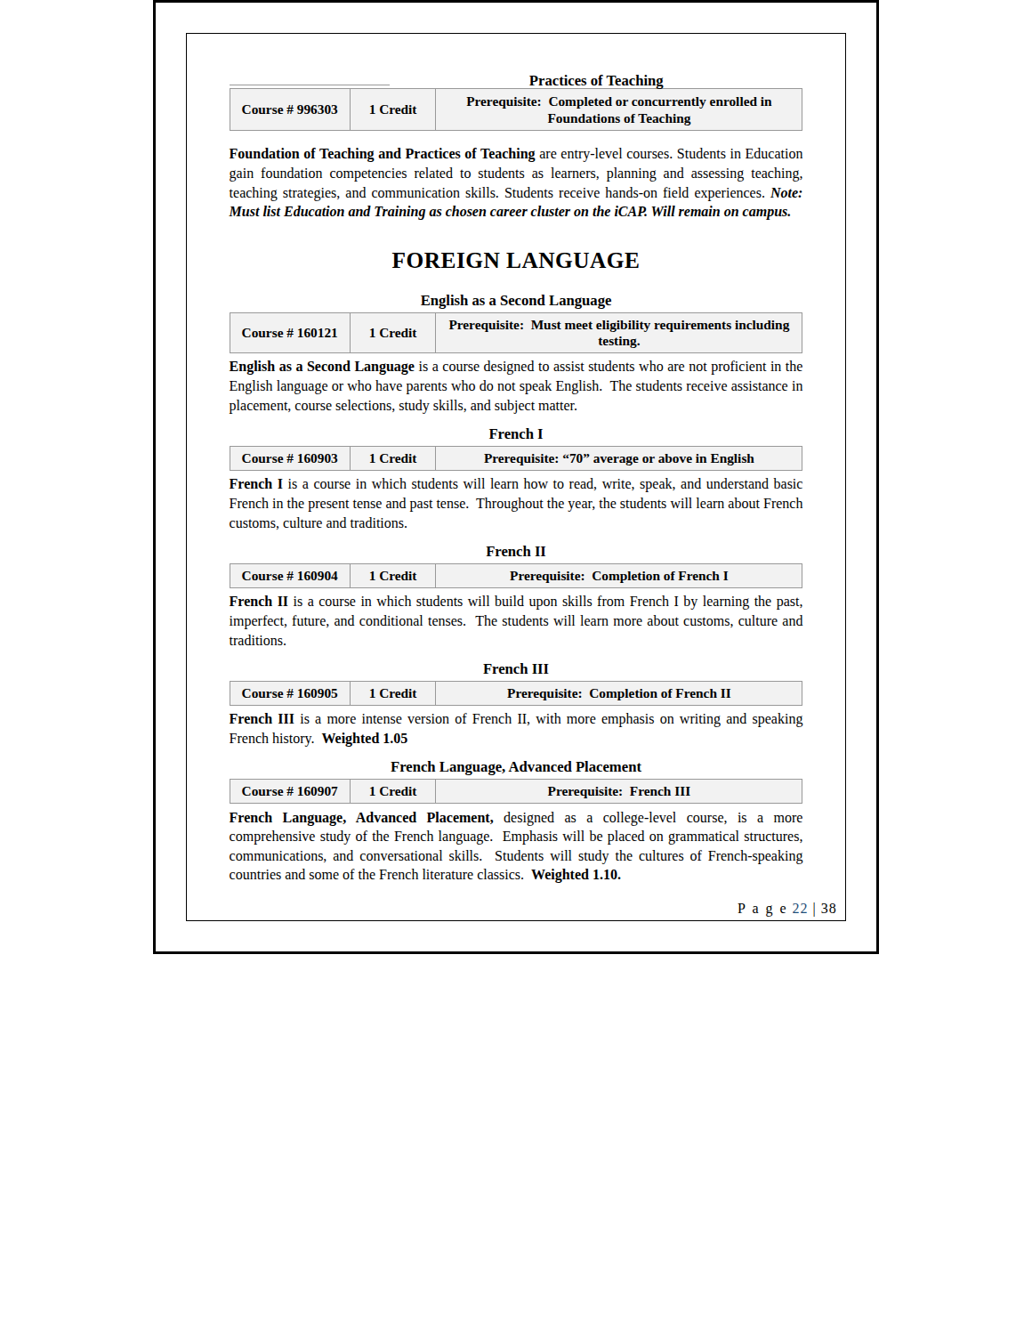Practices of Teaching
| Course # 996303 | 1 Credit | Prerequisite: Completed or concurrently enrolled in Foundations of Teaching |
Foundation of Teaching and Practices of Teaching are entry-level courses. Students in Education gain foundation competencies related to students as learners, planning and assessing teaching, teaching strategies, and communication skills. Students receive hands-on field experiences. Note: Must list Education and Training as chosen career cluster on the iCAP. Will remain on campus.
FOREIGN LANGUAGE
English as a Second Language
| Course # 160121 | 1 Credit | Prerequisite: Must meet eligibility requirements including testing. |
English as a Second Language is a course designed to assist students who are not proficient in the English language or who have parents who do not speak English. The students receive assistance in placement, course selections, study skills, and subject matter.
French I
| Course # 160903 | 1 Credit | Prerequisite: “70” average or above in English |
French I is a course in which students will learn how to read, write, speak, and understand basic French in the present tense and past tense. Throughout the year, the students will learn about French customs, culture and traditions.
French II
| Course # 160904 | 1 Credit | Prerequisite: Completion of French I |
French II is a course in which students will build upon skills from French I by learning the past, imperfect, future, and conditional tenses. The students will learn more about customs, culture and traditions.
French III
| Course # 160905 | 1 Credit | Prerequisite: Completion of French II |
French III is a more intense version of French II, with more emphasis on writing and speaking French history. Weighted 1.05
French Language, Advanced Placement
| Course # 160907 | 1 Credit | Prerequisite: French III |
French Language, Advanced Placement, designed as a college-level course, is a more comprehensive study of the French language. Emphasis will be placed on grammatical structures, communications, and conversational skills. Students will study the cultures of French-speaking countries and some of the French literature classics. Weighted 1.10.
P a g e 22 | 38